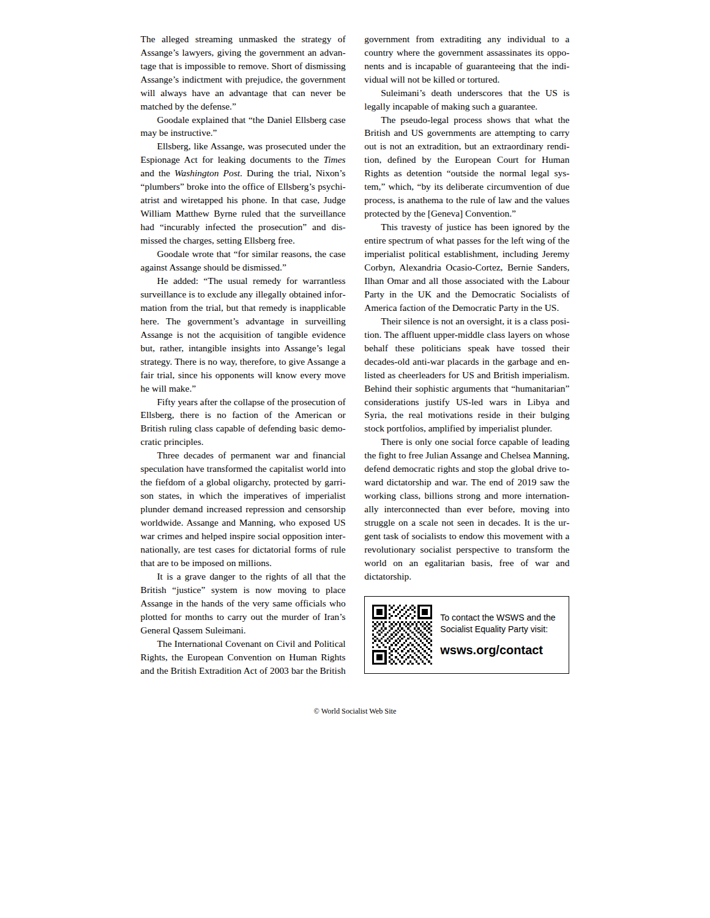The alleged streaming unmasked the strategy of Assange’s lawyers, giving the government an advantage that is impossible to remove. Short of dismissing Assange’s indictment with prejudice, the government will always have an advantage that can never be matched by the defense.”
Goodale explained that “the Daniel Ellsberg case may be instructive.”
Ellsberg, like Assange, was prosecuted under the Espionage Act for leaking documents to the Times and the Washington Post. During the trial, Nixon’s “plumbers” broke into the office of Ellsberg’s psychiatrist and wiretapped his phone. In that case, Judge William Matthew Byrne ruled that the surveillance had “incurably infected the prosecution” and dismissed the charges, setting Ellsberg free.
Goodale wrote that “for similar reasons, the case against Assange should be dismissed.”
He added: “The usual remedy for warrantless surveillance is to exclude any illegally obtained information from the trial, but that remedy is inapplicable here. The government’s advantage in surveilling Assange is not the acquisition of tangible evidence but, rather, intangible insights into Assange’s legal strategy. There is no way, therefore, to give Assange a fair trial, since his opponents will know every move he will make.”
Fifty years after the collapse of the prosecution of Ellsberg, there is no faction of the American or British ruling class capable of defending basic democratic principles.
Three decades of permanent war and financial speculation have transformed the capitalist world into the fiefdom of a global oligarchy, protected by garrison states, in which the imperatives of imperialist plunder demand increased repression and censorship worldwide. Assange and Manning, who exposed US war crimes and helped inspire social opposition internationally, are test cases for dictatorial forms of rule that are to be imposed on millions.
It is a grave danger to the rights of all that the British “justice” system is now moving to place Assange in the hands of the very same officials who plotted for months to carry out the murder of Iran’s General Qassem Suleimani.
The International Covenant on Civil and Political Rights, the European Convention on Human Rights and the British Extradition Act of 2003 bar the British government from extraditing any individual to a country where the government assassinates its opponents and is incapable of guaranteeing that the individual will not be killed or tortured.
Suleimani’s death underscores that the US is legally incapable of making such a guarantee.
The pseudo-legal process shows that what the British and US governments are attempting to carry out is not an extradition, but an extraordinary rendition, defined by the European Court for Human Rights as detention “outside the normal legal system,” which, “by its deliberate circumvention of due process, is anathema to the rule of law and the values protected by the [Geneva] Convention.”
This travesty of justice has been ignored by the entire spectrum of what passes for the left wing of the imperialist political establishment, including Jeremy Corbyn, Alexandria Ocasio-Cortez, Bernie Sanders, Ilhan Omar and all those associated with the Labour Party in the UK and the Democratic Socialists of America faction of the Democratic Party in the US.
Their silence is not an oversight, it is a class position. The affluent upper-middle class layers on whose behalf these politicians speak have tossed their decades-old anti-war placards in the garbage and enlisted as cheerleaders for US and British imperialism. Behind their sophistic arguments that “humanitarian” considerations justify US-led wars in Libya and Syria, the real motivations reside in their bulging stock portfolios, amplified by imperialist plunder.
There is only one social force capable of leading the fight to free Julian Assange and Chelsea Manning, defend democratic rights and stop the global drive toward dictatorship and war. The end of 2019 saw the working class, billions strong and more internationally interconnected than ever before, moving into struggle on a scale not seen in decades. It is the urgent task of socialists to endow this movement with a revolutionary socialist perspective to transform the world on an egalitarian basis, free of war and dictatorship.
To contact the WSWS and the
Socialist Equality Party visit: wsws.org/contact
© World Socialist Web Site